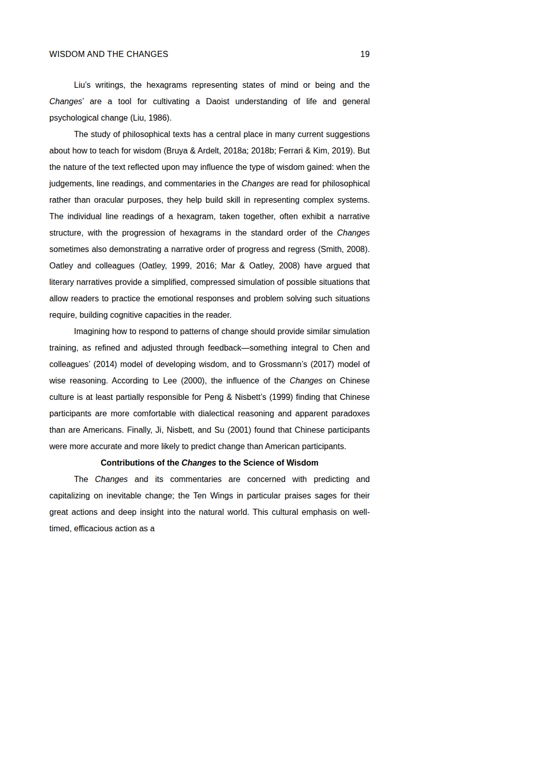Wisdom and the Changes 19
Liu’s writings, the hexagrams representing states of mind or being and the Changes’ are a tool for cultivating a Daoist understanding of life and general psychological change (Liu, 1986).
The study of philosophical texts has a central place in many current suggestions about how to teach for wisdom (Bruya & Ardelt, 2018a; 2018b; Ferrari & Kim, 2019). But the nature of the text reflected upon may influence the type of wisdom gained: when the judgements, line readings, and commentaries in the Changes are read for philosophical rather than oracular purposes, they help build skill in representing complex systems. The individual line readings of a hexagram, taken together, often exhibit a narrative structure, with the progression of hexagrams in the standard order of the Changes sometimes also demonstrating a narrative order of progress and regress (Smith, 2008). Oatley and colleagues (Oatley, 1999, 2016; Mar & Oatley, 2008) have argued that literary narratives provide a simplified, compressed simulation of possible situations that allow readers to practice the emotional responses and problem solving such situations require, building cognitive capacities in the reader.
Imagining how to respond to patterns of change should provide similar simulation training, as refined and adjusted through feedback—something integral to Chen and colleagues’ (2014) model of developing wisdom, and to Grossmann’s (2017) model of wise reasoning. According to Lee (2000), the influence of the Changes on Chinese culture is at least partially responsible for Peng & Nisbett’s (1999) finding that Chinese participants are more comfortable with dialectical reasoning and apparent paradoxes than are Americans. Finally, Ji, Nisbett, and Su (2001) found that Chinese participants were more accurate and more likely to predict change than American participants.
Contributions of the Changes to the Science of Wisdom
The Changes and its commentaries are concerned with predicting and capitalizing on inevitable change; the Ten Wings in particular praises sages for their great actions and deep insight into the natural world. This cultural emphasis on well-timed, efficacious action as a